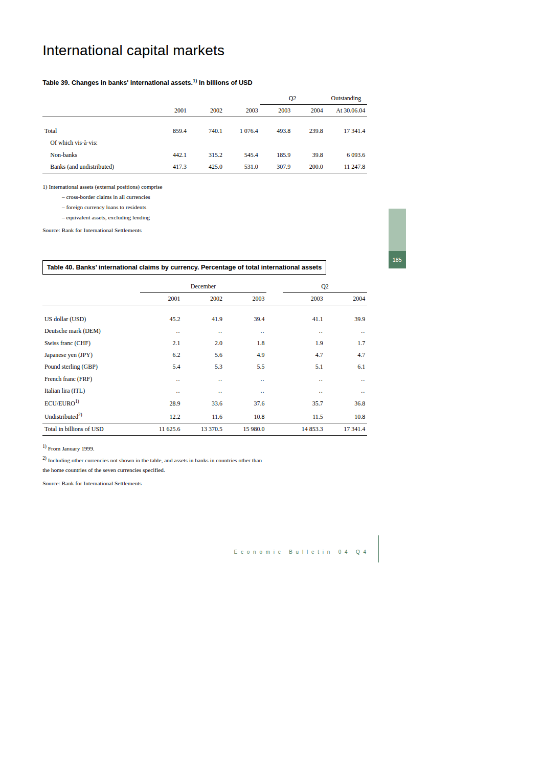International capital markets
Table 39. Changes in banks' international assets.1) In billions of USD
| | | | | Q2 | Outstanding |
| | 2001 | 2002 | 2003 | 2003 | 2004 | At 30.06.04 |
| Total | 859.4 | 740.1 | 1 076.4 | 493.8 | 239.8 | 17 341.4 |
| Of which vis-à-vis: | | | | | | |
| Non-banks | 442.1 | 315.2 | 545.4 | 185.9 | 39.8 | 6 093.6 |
| Banks (and undistributed) | 417.3 | 425.0 | 531.0 | 307.9 | 200.0 | 11 247.8 |
1) International assets (external positions) comprise
– cross-border claims in all currencies
– foreign currency loans to residents
– equivalent assets, excluding lending
Source: Bank for International Settlements
Table 40. Banks’ international claims by currency. Percentage of total international assets
| | December | | Q2 |
| | 2001 | 2002 | 2003 | | 2003 | 2004 |
| US dollar (USD) | 45.2 | 41.9 | 39.4 | | 41.1 | 39.9 |
| Deutsche mark (DEM) | .. | .. | .. | | .. | .. |
| Swiss franc (CHF) | 2.1 | 2.0 | 1.8 | | 1.9 | 1.7 |
| Japanese yen (JPY) | 6.2 | 5.6 | 4.9 | | 4.7 | 4.7 |
| Pound sterling (GBP) | 5.4 | 5.3 | 5.5 | | 5.1 | 6.1 |
| French franc (FRF) | .. | .. | .. | | .. | .. |
| Italian lira (ITL) | .. | .. | .. | | .. | .. |
| ECU/EURO 1) | 28.9 | 33.6 | 37.6 | | 35.7 | 36.8 |
| Undistributed 2) | 12.2 | 11.6 | 10.8 | | 11.5 | 10.8 |
| Total in billions of USD | 11 625.6 | 13 370.5 | 15 980.0 | | 14 853.3 | 17 341.4 |
1) From January 1999.
2) Including other currencies not shown in the table, and assets in banks in countries other than
the home countries of the seven currencies specified.
Source: Bank for International Settlements
185
E c o n o m i c B u l l e t i n 0 4 Q 4